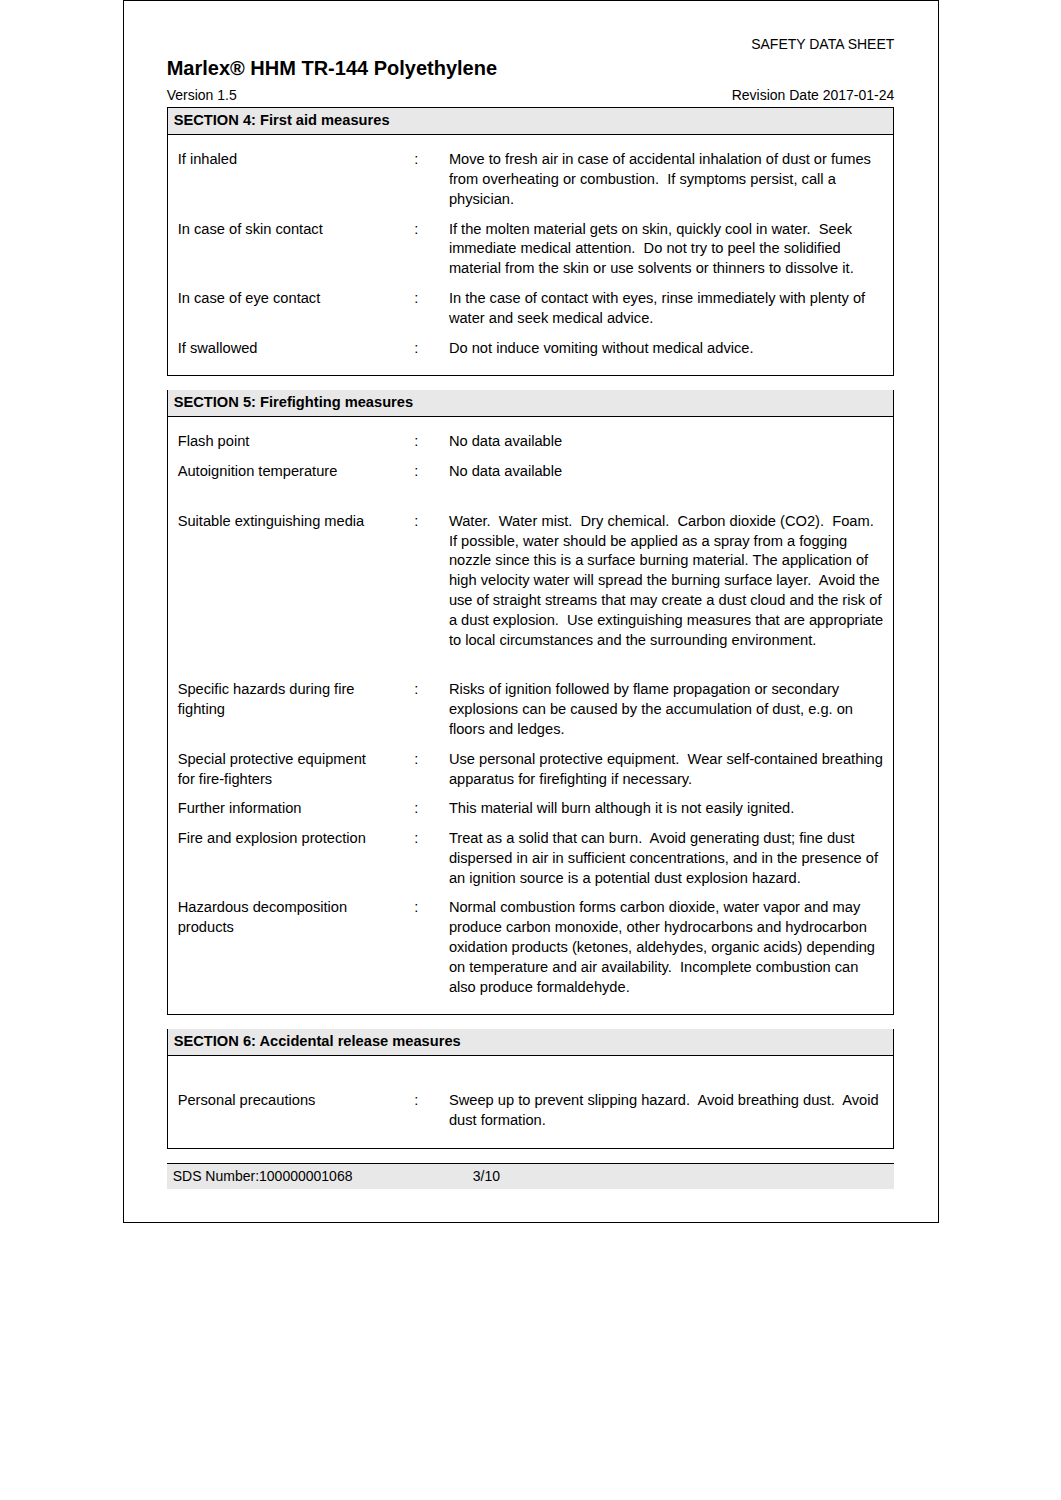SAFETY DATA SHEET
Marlex® HHM TR-144 Polyethylene
Version 1.5 Revision Date 2017-01-24
SECTION 4: First aid measures
| If inhaled | : | Move to fresh air in case of accidental inhalation of dust or fumes from overheating or combustion. If symptoms persist, call a physician. |
| In case of skin contact | : | If the molten material gets on skin, quickly cool in water. Seek immediate medical attention. Do not try to peel the solidified material from the skin or use solvents or thinners to dissolve it. |
| In case of eye contact | : | In the case of contact with eyes, rinse immediately with plenty of water and seek medical advice. |
| If swallowed | : | Do not induce vomiting without medical advice. |
SECTION 5: Firefighting measures
| Flash point | : | No data available |
| Autoignition temperature | : | No data available |
| Suitable extinguishing media | : | Water. Water mist. Dry chemical. Carbon dioxide (CO2). Foam. If possible, water should be applied as a spray from a fogging nozzle since this is a surface burning material. The application of high velocity water will spread the burning surface layer. Avoid the use of straight streams that may create a dust cloud and the risk of a dust explosion. Use extinguishing measures that are appropriate to local circumstances and the surrounding environment. |
| Specific hazards during fire fighting | : | Risks of ignition followed by flame propagation or secondary explosions can be caused by the accumulation of dust, e.g. on floors and ledges. |
| Special protective equipment for fire-fighters | : | Use personal protective equipment. Wear self-contained breathing apparatus for firefighting if necessary. |
| Further information | : | This material will burn although it is not easily ignited. |
| Fire and explosion protection | : | Treat as a solid that can burn. Avoid generating dust; fine dust dispersed in air in sufficient concentrations, and in the presence of an ignition source is a potential dust explosion hazard. |
| Hazardous decomposition products | : | Normal combustion forms carbon dioxide, water vapor and may produce carbon monoxide, other hydrocarbons and hydrocarbon oxidation products (ketones, aldehydes, organic acids) depending on temperature and air availability. Incomplete combustion can also produce formaldehyde. |
SECTION 6: Accidental release measures
| Personal precautions | : | Sweep up to prevent slipping hazard. Avoid breathing dust. Avoid dust formation. |
SDS Number:100000001068 3/10